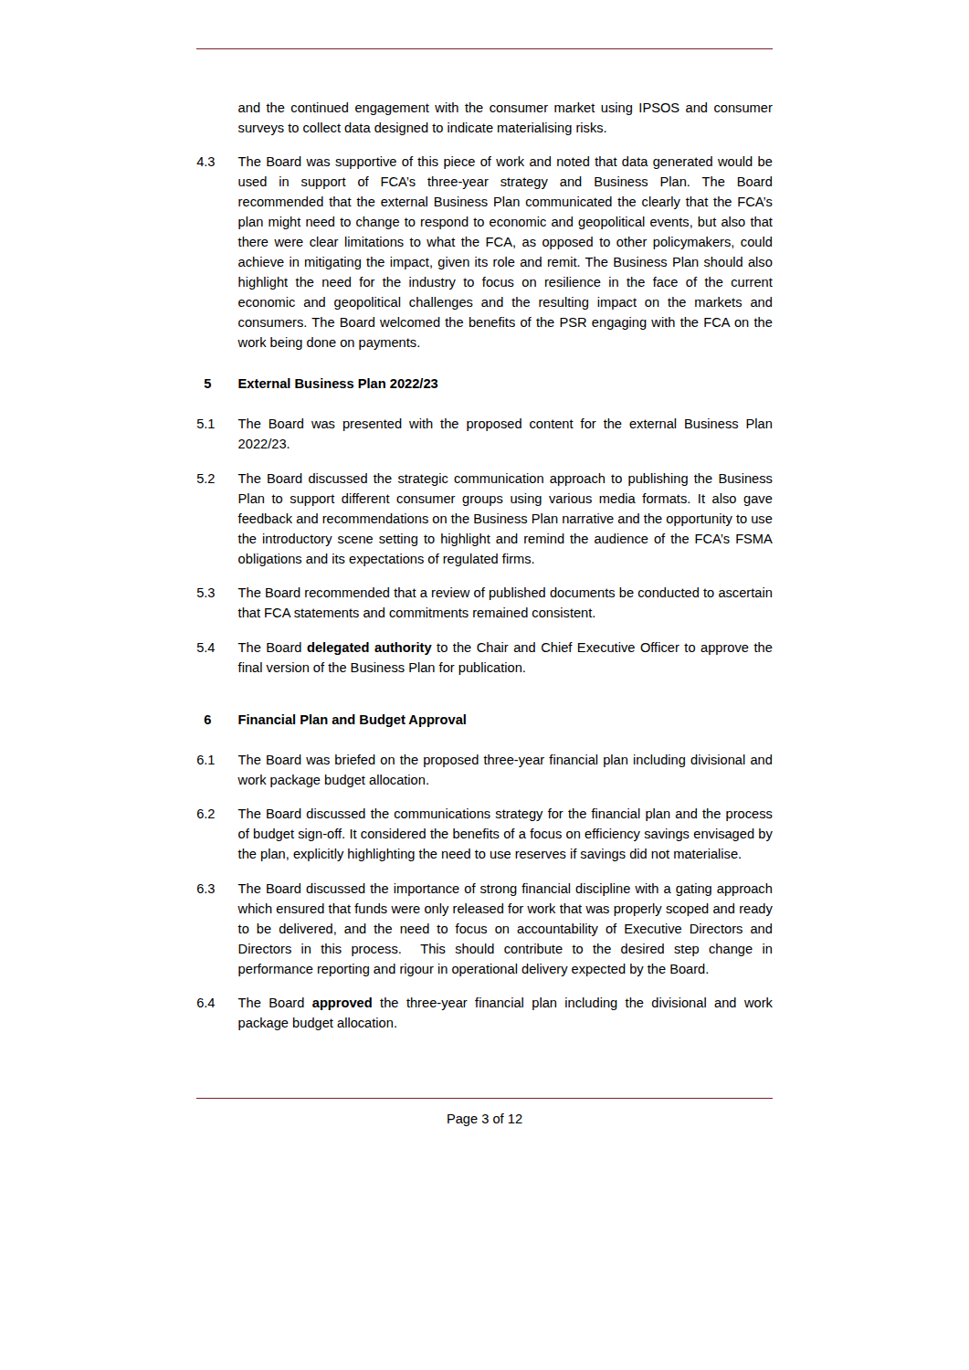and the continued engagement with the consumer market using IPSOS and consumer surveys to collect data designed to indicate materialising risks.
4.3
The Board was supportive of this piece of work and noted that data generated would be used in support of FCA’s three-year strategy and Business Plan. The Board recommended that the external Business Plan communicated the clearly that the FCA’s plan might need to change to respond to economic and geopolitical events, but also that there were clear limitations to what the FCA, as opposed to other policymakers, could achieve in mitigating the impact, given its role and remit. The Business Plan should also highlight the need for the industry to focus on resilience in the face of the current economic and geopolitical challenges and the resulting impact on the markets and consumers. The Board welcomed the benefits of the PSR engaging with the FCA on the work being done on payments.
5
External Business Plan 2022/23
5.1
The Board was presented with the proposed content for the external Business Plan 2022/23.
5.2
The Board discussed the strategic communication approach to publishing the Business Plan to support different consumer groups using various media formats. It also gave feedback and recommendations on the Business Plan narrative and the opportunity to use the introductory scene setting to highlight and remind the audience of the FCA’s FSMA obligations and its expectations of regulated firms.
5.3
The Board recommended that a review of published documents be conducted to ascertain that FCA statements and commitments remained consistent.
5.4
The Board delegated authority to the Chair and Chief Executive Officer to approve the final version of the Business Plan for publication.
6
Financial Plan and Budget Approval
6.1
The Board was briefed on the proposed three-year financial plan including divisional and work package budget allocation.
6.2
The Board discussed the communications strategy for the financial plan and the process of budget sign-off. It considered the benefits of a focus on efficiency savings envisaged by the plan, explicitly highlighting the need to use reserves if savings did not materialise.
6.3
The Board discussed the importance of strong financial discipline with a gating approach which ensured that funds were only released for work that was properly scoped and ready to be delivered, and the need to focus on accountability of Executive Directors and Directors in this process. This should contribute to the desired step change in performance reporting and rigour in operational delivery expected by the Board.
6.4
The Board approved the three-year financial plan including the divisional and work package budget allocation.
Page 3 of 12